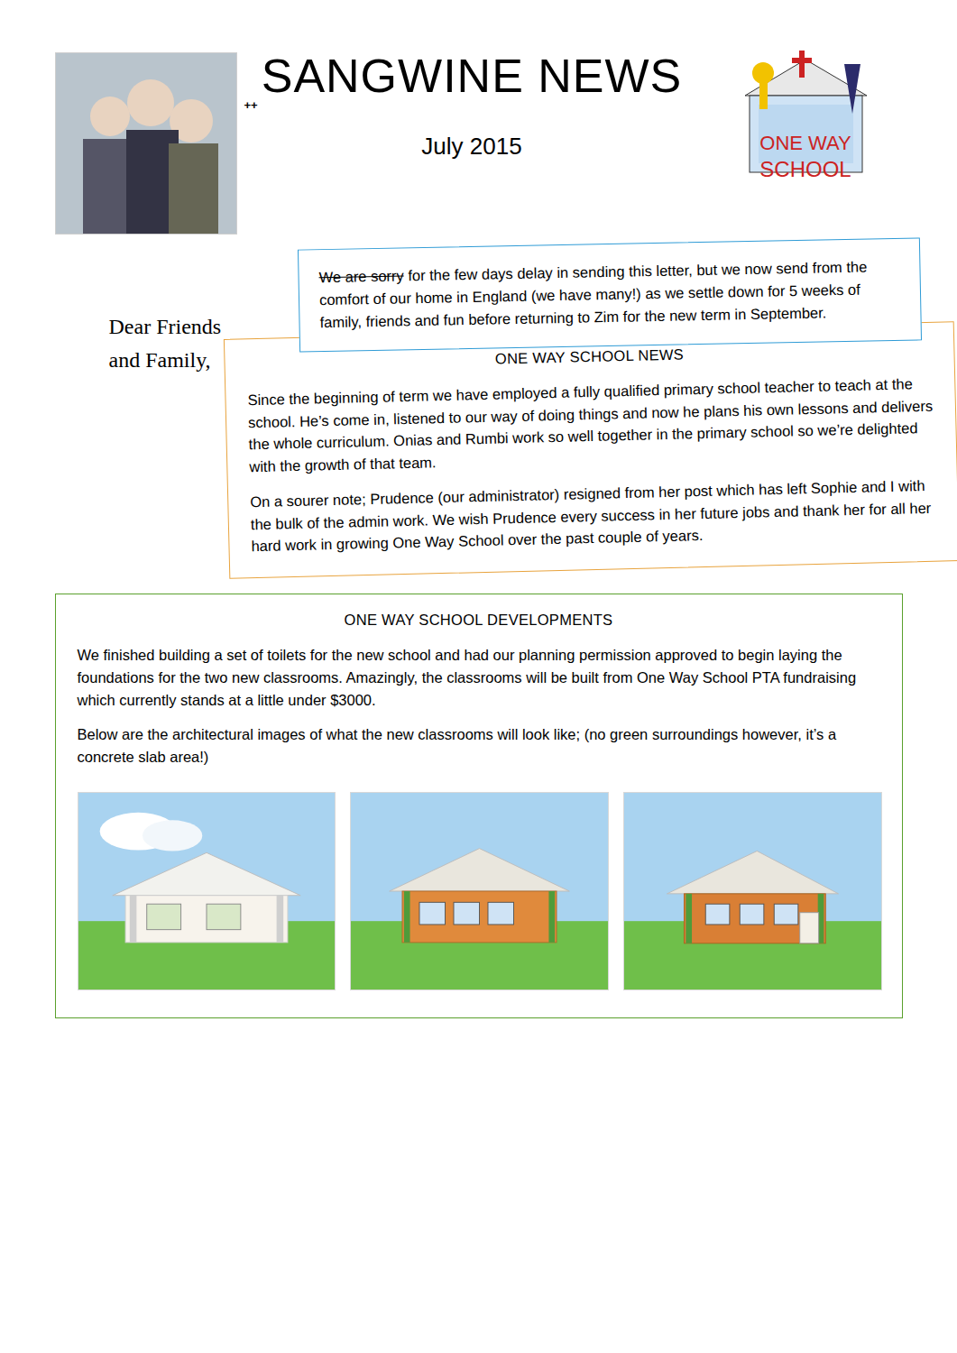++
SANGWINE NEWS
July 2015
Dear Friends and Family,
We are sorry for the few days delay in sending this letter, but we now send from the comfort of our home in England (we have many!) as we settle down for 5 weeks of family, friends and fun before returning to Zim for the new term in September.
ONE WAY SCHOOL NEWS
Since the beginning of term we have employed a fully qualified primary school teacher to teach at the school. He’s come in, listened to our way of doing things and now he plans his own lessons and delivers the whole curriculum. Onias and Rumbi work so well together in the primary school so we’re delighted with the growth of that team.
On a sourer note; Prudence (our administrator) resigned from her post which has left Sophie and I with the bulk of the admin work. We wish Prudence every success in her future jobs and thank her for all her hard work in growing One Way School over the past couple of years.
ONE WAY SCHOOL DEVELOPMENTS
We finished building a set of toilets for the new school and had our planning permission approved to begin laying the foundations for the two new classrooms. Amazingly, the classrooms will be built from One Way School PTA fundraising which currently stands at a little under $3000.
Below are the architectural images of what the new classrooms will look like; (no green surroundings however, it’s a concrete slab area!)